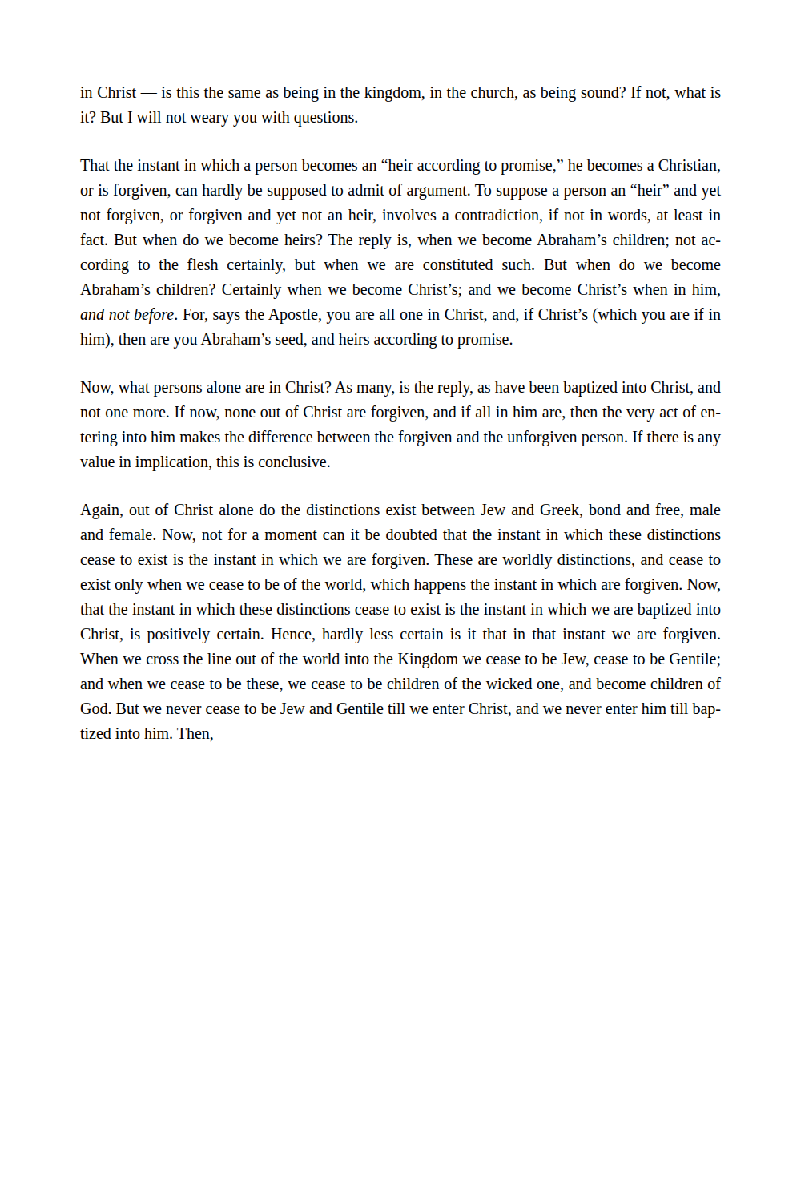in Christ — is this the same as being in the kingdom, in the church, as being sound? If not, what is it? But I will not weary you with questions.
That the instant in which a person becomes an “heir according to promise,” he becomes a Christian, or is forgiven, can hardly be supposed to admit of argument. To suppose a person an “heir” and yet not forgiven, or forgiven and yet not an heir, involves a contradiction, if not in words, at least in fact. But when do we become heirs? The reply is, when we become Abraham’s children; not according to the flesh certainly, but when we are constituted such. But when do we become Abraham’s children? Certainly when we become Christ’s; and we become Christ’s when in him, and not before. For, says the Apostle, you are all one in Christ, and, if Christ’s (which you are if in him), then are you Abraham’s seed, and heirs according to promise.
Now, what persons alone are in Christ? As many, is the reply, as have been baptized into Christ, and not one more. If now, none out of Christ are forgiven, and if all in him are, then the very act of entering into him makes the difference between the forgiven and the unforgiven person. If there is any value in implication, this is conclusive.
Again, out of Christ alone do the distinctions exist between Jew and Greek, bond and free, male and female. Now, not for a moment can it be doubted that the instant in which these distinctions cease to exist is the instant in which we are forgiven. These are worldly distinctions, and cease to exist only when we cease to be of the world, which happens the instant in which are forgiven. Now, that the instant in which these distinctions cease to exist is the instant in which we are baptized into Christ, is positively certain. Hence, hardly less certain is it that in that instant we are forgiven. When we cross the line out of the world into the Kingdom we cease to be Jew, cease to be Gentile; and when we cease to be these, we cease to be children of the wicked one, and become children of God. But we never cease to be Jew and Gentile till we enter Christ, and we never enter him till baptized into him. Then,